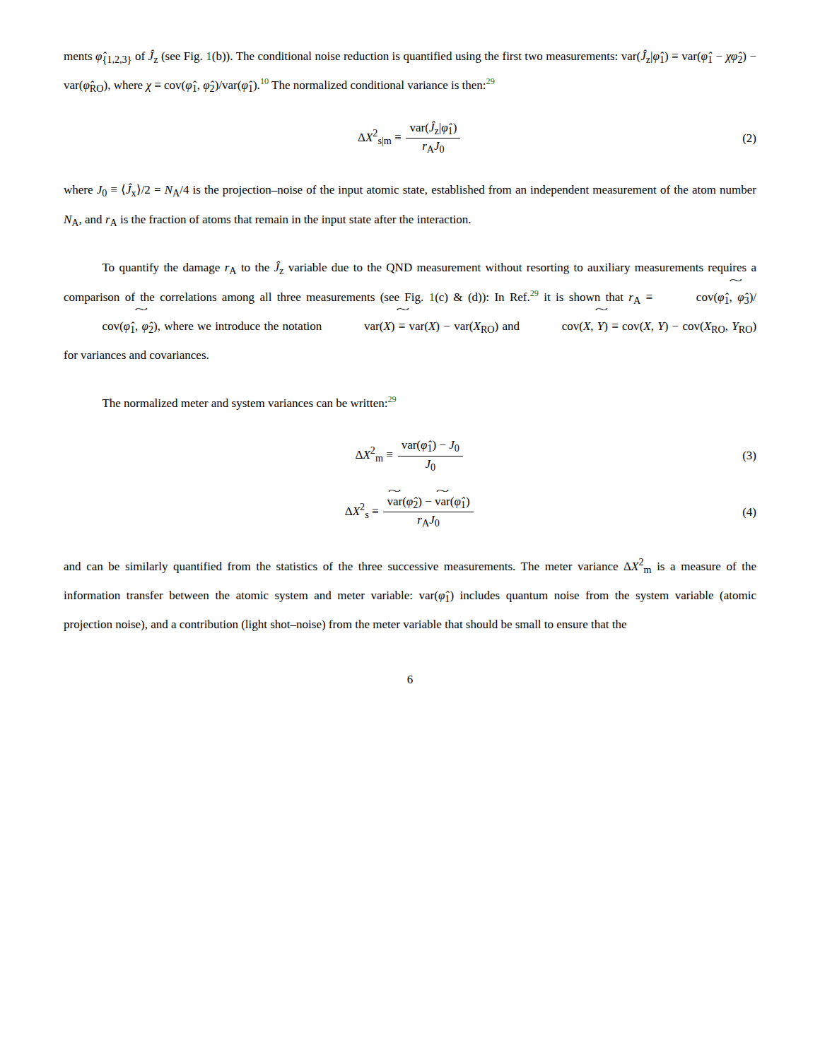ments φ̂{1,2,3} of Ĵz (see Fig. 1(b)). The conditional noise reduction is quantified using the first two measurements: var(Ĵz|φ̂1) ≡ var(φ̂1 − χφ̂2) − var(φ̂RO), where χ ≡ cov(φ̂1, φ̂2)/var(φ̂1).10 The normalized conditional variance is then:29
ΔX2s|m ≡ var(Ĵz|φ̂1) rAJ0 (2)
where J0 ≡ ⟨Ĵx⟩/2 = NA/4 is the projection–noise of the input atomic state, established from an independent measurement of the atom number NA, and rA is the fraction of atoms that remain in the input state after the interaction.
To quantify the damage rA to the Ĵz variable due to the QND measurement without resorting to auxiliary measurements requires a comparison of the correlations among all three measurements (see Fig. 1(c) & (d)): In Ref.29 it is shown that rA ≡ cov(φ̂1, φ̂3)/cov(φ̂1, φ̂2), where we introduce the notation var(X) ≡ var(X) − var(XRO) and cov(X, Y) ≡ cov(X, Y) − cov(XRO, YRO) for variances and covariances.
The normalized meter and system variances can be written:29
ΔX2m ≡ var(φ̂1) − J0 J0 (3)
ΔX2s ≡ var(φ̂2) − var(φ̂1) rAJ0 (4)
and can be similarly quantified from the statistics of the three successive measurements. The meter variance ΔX2m is a measure of the information transfer between the atomic system and meter variable: var(φ̂1) includes quantum noise from the system variable (atomic projection noise), and a contribution (light shot–noise) from the meter variable that should be small to ensure that the
6